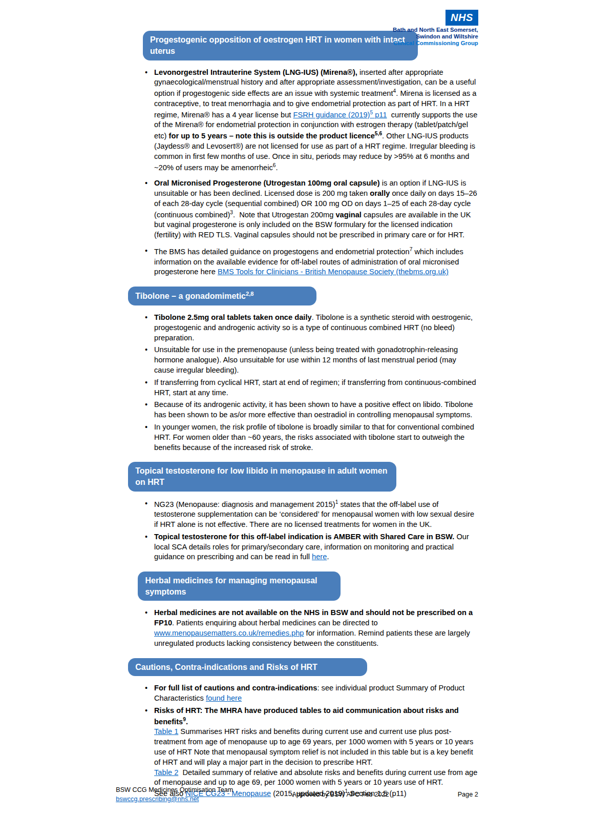NHS
Bath and North East Somerset,
Swindon and Wiltshire
Clinical Commissioning Group
Progestogenic opposition of oestrogen HRT in women with intact uterus
Levonorgestrel Intrauterine System (LNG-IUS) (Mirena®), inserted after appropriate gynaecological/menstrual history and after appropriate assessment/investigation, can be a useful option if progestogenic side effects are an issue with systemic treatment4. Mirena is licensed as a contraceptive, to treat menorrhagia and to give endometrial protection as part of HRT. In a HRT regime, Mirena® has a 4 year license but FSRH guidance (2019)5 p11 currently supports the use of the Mirena® for endometrial protection in conjunction with estrogen therapy (tablet/patch/gel etc) for up to 5 years – note this is outside the product licence5,6. Other LNG-IUS products (Jaydess® and Levosert®) are not licensed for use as part of a HRT regime. Irregular bleeding is common in first few months of use. Once in situ, periods may reduce by >95% at 6 months and ~20% of users may be amenorrheic6.
Oral Micronised Progesterone (Utrogestan 100mg oral capsule) is an option if LNG-IUS is unsuitable or has been declined. Licensed dose is 200 mg taken orally once daily on days 15–26 of each 28-day cycle (sequential combined) OR 100 mg OD on days 1–25 of each 28-day cycle (continuous combined)3. Note that Utrogestan 200mg vaginal capsules are available in the UK but vaginal progesterone is only included on the BSW formulary for the licensed indication (fertility) with RED TLS. Vaginal capsules should not be prescribed in primary care or for HRT.
The BMS has detailed guidance on progestogens and endometrial protection7 which includes information on the available evidence for off-label routes of administration of oral micronised progesterone here BMS Tools for Clinicians - British Menopause Society (thebms.org.uk)
Tibolone – a gonadomimetic2,8
Tibolone 2.5mg oral tablets taken once daily. Tibolone is a synthetic steroid with oestrogenic, progestogenic and androgenic activity so is a type of continuous combined HRT (no bleed) preparation.
Unsuitable for use in the premenopause (unless being treated with gonadotrophin-releasing hormone analogue). Also unsuitable for use within 12 months of last menstrual period (may cause irregular bleeding).
If transferring from cyclical HRT, start at end of regimen; if transferring from continuous-combined HRT, start at any time.
Because of its androgenic activity, it has been shown to have a positive effect on libido. Tibolone has been shown to be as/or more effective than oestradiol in controlling menopausal symptoms.
In younger women, the risk profile of tibolone is broadly similar to that for conventional combined HRT. For women older than ~60 years, the risks associated with tibolone start to outweigh the benefits because of the increased risk of stroke.
Topical testosterone for low libido in menopause in adult women on HRT
NG23 (Menopause: diagnosis and management 2015)1 states that the off-label use of testosterone supplementation can be ‘considered’ for menopausal women with low sexual desire if HRT alone is not effective. There are no licensed treatments for women in the UK.
Topical testosterone for this off-label indication is AMBER with Shared Care in BSW. Our local SCA details roles for primary/secondary care, information on monitoring and practical guidance on prescribing and can be read in full here.
Herbal medicines for managing menopausal symptoms
Herbal medicines are not available on the NHS in BSW and should not be prescribed on a FP10. Patients enquiring about herbal medicines can be directed to www.menopausematters.co.uk/remedies.php for information. Remind patients these are largely unregulated products lacking consistency between the constituents.
Cautions, Contra-indications and Risks of HRT
For full list of cautions and contra-indications: see individual product Summary of Product Characteristics found here
Risks of HRT: The MHRA have produced tables to aid communication about risks and benefits9.
Table 1 Summarises HRT risks and benefits during current use and current use plus post-treatment from age of menopause up to age 69 years, per 1000 women with 5 years or 10 years use of HRT Note that menopausal symptom relief is not included in this table but is a key benefit of HRT and will play a major part in the decision to prescribe HRT.
Table 2 Detailed summary of relative and absolute risks and benefits during current use from age of menopause and up to age 69, per 1000 women with 5 years or 10 years use of HRT.
See also NICE CG23 - Menopause (2015, updated 2019)1 Section 1.5 (p11)
| BSW CCG Medicines Optimisation Team bswccg.prescribing@nhs.net | Approved by BSW APC Feb 2022 | Page 2 |